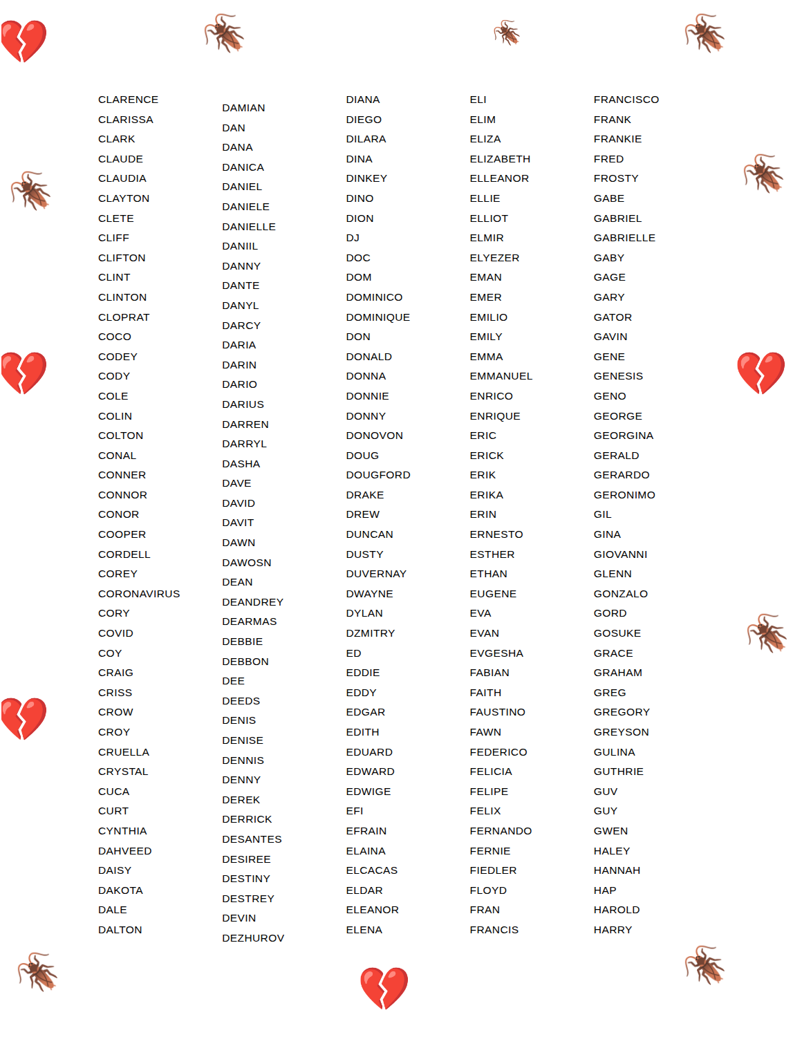💔 🪳 🪳 🪳 🪳 💔 💔 🪳 🪳 💔 🪳 🪳 💔
CLARENCE
CLARISSA
CLARK
CLAUDE
CLAUDIA
CLAYTON
CLETE
CLIFF
CLIFTON
CLINT
CLINTON
CLOPRAT
COCO
CODEY
CODY
COLE
COLIN
COLTON
CONAL
CONNER
CONNOR
CONOR
COOPER
CORDELL
COREY
CORONAVIRUS
CORY
COVID
COY
CRAIG
CRISS
CROW
CROY
CRUELLA
CRYSTAL
CUCA
CURT
CYNTHIA
DAHVEED
DAISY
DAKOTA
DALE
DALTON
DAMIAN
DAN
DANA
DANICA
DANIEL
DANIELE
DANIELLE
DANIIL
DANNY
DANTE
DANYL
DARCY
DARIA
DARIN
DARIO
DARIUS
DARREN
DARRYL
DASHA
DAVE
DAVID
DAVIT
DAWN
DAWOSN
DEAN
DEANDREY
DEARMAS
DEBBIE
DEBBON
DEE
DEEDS
DENIS
DENISE
DENNIS
DENNY
DEREK
DERRICK
DESANTES
DESIREE
DESTINY
DESTREY
DEVIN
DEZHUROV
DIANA
DIEGO
DILARA
DINA
DINKEY
DINO
DION
DJ
DOC
DOM
DOMINICO
DOMINIQUE
DON
DONALD
DONNA
DONNIE
DONNY
DONOVON
DOUG
DOUGFORD
DRAKE
DREW
DUNCAN
DUSTY
DUVERNAY
DWAYNE
DYLAN
DZMITRY
ED
EDDIE
EDDY
EDGAR
EDITH
EDUARD
EDWARD
EDWIGE
EFI
EFRAIN
ELAINA
ELCACAS
ELDAR
ELEANOR
ELENA
ELI
ELIM
ELIZA
ELIZABETH
ELLEANOR
ELLIE
ELLIOT
ELMIR
ELYEZER
EMAN
EMER
EMILIO
EMILY
EMMA
EMMANUEL
ENRICO
ENRIQUE
ERIC
ERICK
ERIK
ERIKA
ERIN
ERNESTO
ESTHER
ETHAN
EUGENE
EVA
EVAN
EVGESHA
FABIAN
FAITH
FAUSTINO
FAWN
FEDERICO
FELICIA
FELIPE
FELIX
FERNANDO
FERNIE
FIEDLER
FLOYD
FRAN
FRANCIS
FRANCISCO
FRANK
FRANKIE
FRED
FROSTY
GABE
GABRIEL
GABRIELLE
GABY
GAGE
GARY
GATOR
GAVIN
GENE
GENESIS
GENO
GEORGE
GEORGINA
GERALD
GERARDO
GERONIMO
GIL
GINA
GIOVANNI
GLENN
GONZALO
GORD
GOSUKE
GRACE
GRAHAM
GREG
GREGORY
GREYSON
GULINA
GUTHRIE
GUV
GUY
GWEN
HALEY
HANNAH
HAP
HAROLD
HARRY